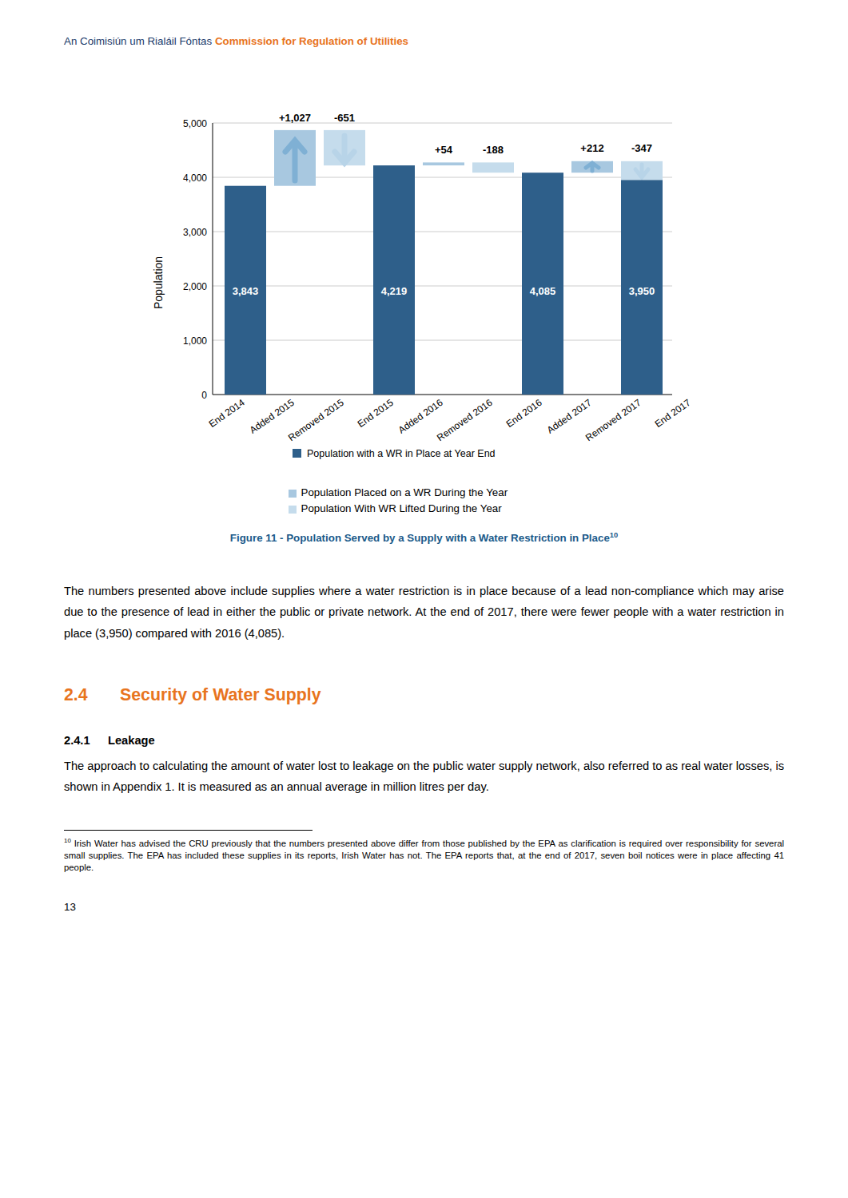An Coimisiún um Rialáil Fóntas Commission for Regulation of Utilities
Population 5,000 4,000 3,000 2,000 1,000 0 3,843 +1,027 -651 4,219 +54 -188 4,085 +212 -347 3,950 End 2014 Added 2015 Removed 2015 End 2015 Added 2016 Removed 2016 End 2016 Added 2017 Removed 2017 End 2017 Population with a WR in Place at Year End
Population Placed on a WR During the Year Population With WR Lifted During the Year
Figure 11 - Population Served by a Supply with a Water Restriction in Place10
The numbers presented above include supplies where a water restriction is in place because of a lead non-compliance which may arise due to the presence of lead in either the public or private network. At the end of 2017, there were fewer people with a water restriction in place (3,950) compared with 2016 (4,085).
2.4 Security of Water Supply
2.4.1 Leakage
The approach to calculating the amount of water lost to leakage on the public water supply network, also referred to as real water losses, is shown in Appendix 1. It is measured as an annual average in million litres per day.
10 Irish Water has advised the CRU previously that the numbers presented above differ from those published by the EPA as clarification is required over responsibility for several small supplies. The EPA has included these supplies in its reports, Irish Water has not. The EPA reports that, at the end of 2017, seven boil notices were in place affecting 41 people.
13